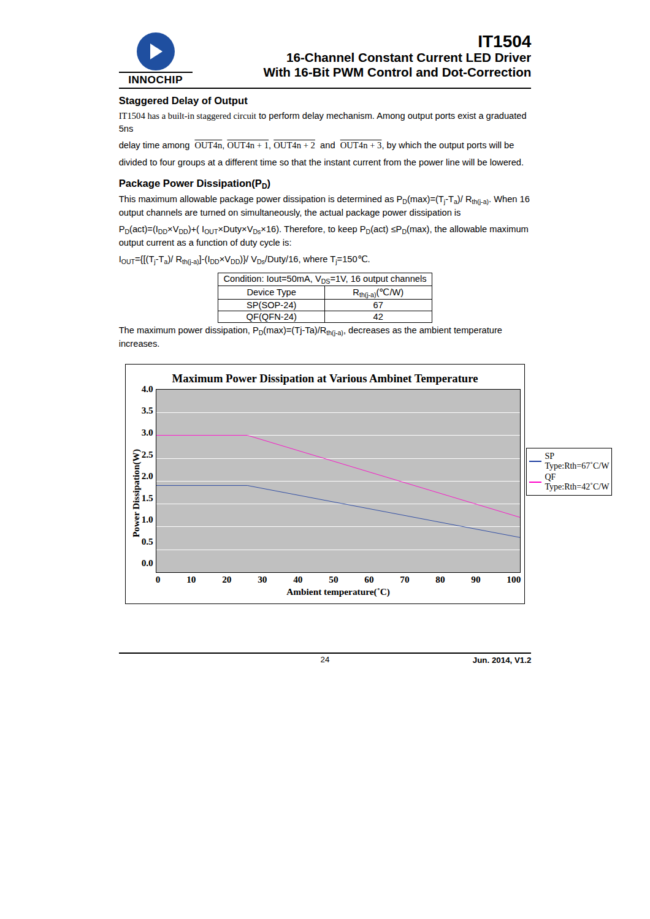INNOCHIP
IT1504
16-Channel Constant Current LED Driver
With 16-Bit PWM Control and Dot-Correction
Staggered Delay of Output
IT1504 has a built-in staggered circuit to perform delay mechanism. Among output ports exist a graduated 5ns
delay time among OUT4n, OUT4n + 1, OUT4n + 2 and OUT4n + 3, by which the output ports will be
divided to four groups at a different time so that the instant current from the power line will be lowered.
Package Power Dissipation(PD)
This maximum allowable package power dissipation is determined as PD(max)=(Tj-Ta)/ Rth(j-a). When 16 output channels are turned on simultaneously, the actual package power dissipation is
PD(act)=(IDD×VDD)+( IOUT×Duty×VDs×16). Therefore, to keep PD(act) ≤PD(max), the allowable maximum output current as a function of duty cycle is:
IOUT={[(Tj-Ta)/ Rth(j-a)]-(IDD×VDD)}/ VDs/Duty/16, where Tj=150℃.
| Condition: Iout=50mA, V DS =1V, 16 output channels |
| Device Type | R th(j-a) (℃/W) |
| SP(SOP-24) | 67 |
| QF(QFN-24) | 42 |
The maximum power dissipation, PD(max)=(Tj-Ta)/Rth(j-a), decreases as the ambient temperature increases.
Maximum Power Dissipation at Various Ambinet Temperature
Power Dissipation(W)
4.0 3.5 3.0 2.5 2.0 1.5 1.0 0.5 0.0
SP Type:Rth=67˚C/W
QF Type:Rth=42˚C/W
010203040 5060708090100
Ambient temperature(˚C)
24
Jun. 2014, V1.2